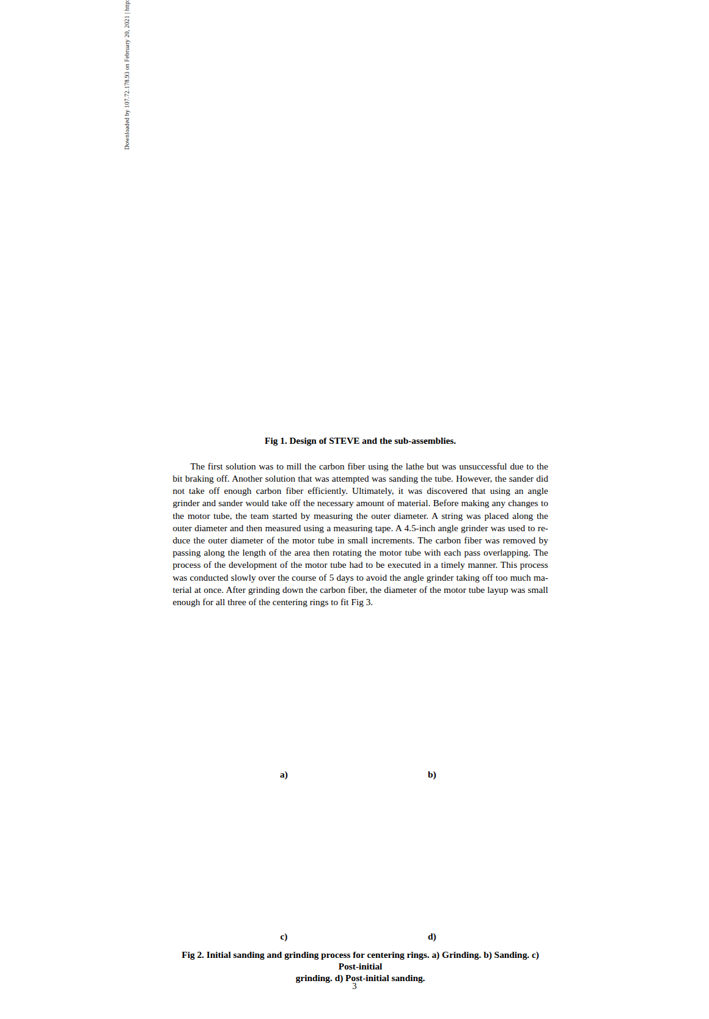Downloaded by 107.72.178.93 on February 20, 2021 | http://arc.aiaa.org | DOI: 10.2514/6.2020-0070.c1
Fig 1. Design of STEVE and the sub-assemblies.
The first solution was to mill the carbon fiber using the lathe but was unsuccessful due to the bit braking off. Another solution that was attempted was sanding the tube. However, the sander did not take off enough carbon fiber efficiently. Ultimately, it was discovered that using an angle grinder and sander would take off the necessary amount of material. Before making any changes to the motor tube, the team started by measuring the outer diameter. A string was placed along the outer diameter and then measured using a measuring tape. A 4.5-inch angle grinder was used to reduce the outer diameter of the motor tube in small increments. The carbon fiber was removed by passing along the length of the area then rotating the motor tube with each pass overlapping. The process of the development of the motor tube had to be executed in a timely manner. This process was conducted slowly over the course of 5 days to avoid the angle grinder taking off too much material at once. After grinding down the carbon fiber, the diameter of the motor tube layup was small enough for all three of the centering rings to fit Fig 3.
| a) | b) |
| c) | d) |
Fig 2. Initial sanding and grinding process for centering rings. a) Grinding. b) Sanding. c) Post-initial
grinding. d) Post-initial sanding.
3